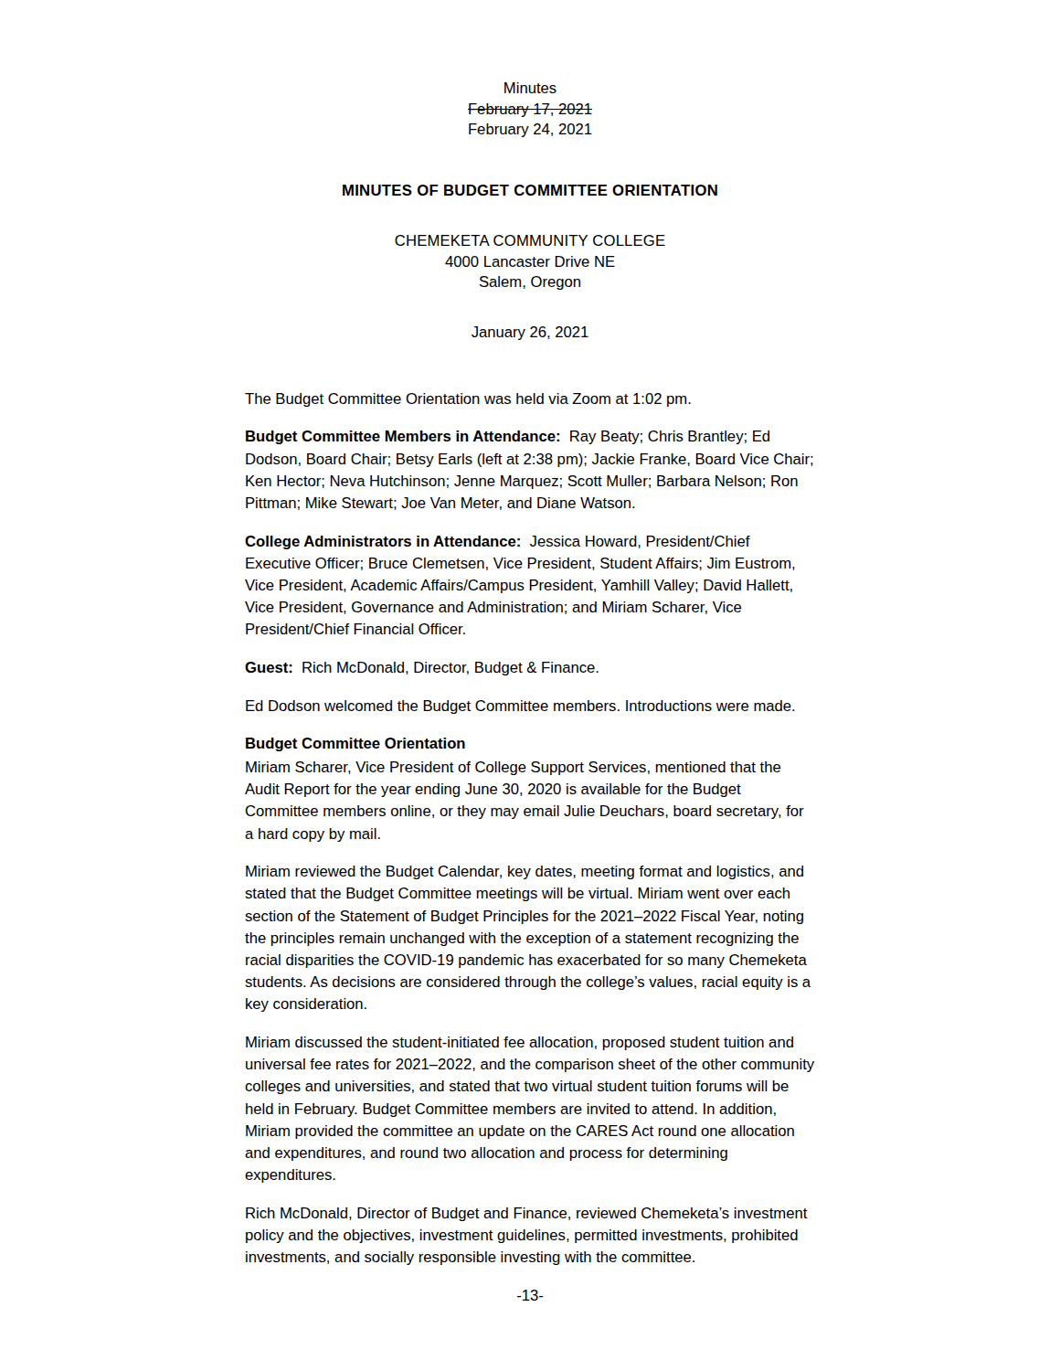Minutes
February 17, 2021
February 24, 2021
MINUTES OF BUDGET COMMITTEE ORIENTATION
CHEMEKETA COMMUNITY COLLEGE
4000 Lancaster Drive NE
Salem, Oregon
January 26, 2021
The Budget Committee Orientation was held via Zoom at 1:02 pm.
Budget Committee Members in Attendance: Ray Beaty; Chris Brantley; Ed Dodson, Board Chair; Betsy Earls (left at 2:38 pm); Jackie Franke, Board Vice Chair; Ken Hector; Neva Hutchinson; Jenne Marquez; Scott Muller; Barbara Nelson; Ron Pittman; Mike Stewart; Joe Van Meter, and Diane Watson.
College Administrators in Attendance: Jessica Howard, President/Chief Executive Officer; Bruce Clemetsen, Vice President, Student Affairs; Jim Eustrom, Vice President, Academic Affairs/Campus President, Yamhill Valley; David Hallett, Vice President, Governance and Administration; and Miriam Scharer, Vice President/Chief Financial Officer.
Guest: Rich McDonald, Director, Budget & Finance.
Ed Dodson welcomed the Budget Committee members. Introductions were made.
Budget Committee Orientation
Miriam Scharer, Vice President of College Support Services, mentioned that the Audit Report for the year ending June 30, 2020 is available for the Budget Committee members online, or they may email Julie Deuchars, board secretary, for a hard copy by mail.
Miriam reviewed the Budget Calendar, key dates, meeting format and logistics, and stated that the Budget Committee meetings will be virtual. Miriam went over each section of the Statement of Budget Principles for the 2021–2022 Fiscal Year, noting the principles remain unchanged with the exception of a statement recognizing the racial disparities the COVID-19 pandemic has exacerbated for so many Chemeketa students. As decisions are considered through the college’s values, racial equity is a key consideration.
Miriam discussed the student-initiated fee allocation, proposed student tuition and universal fee rates for 2021–2022, and the comparison sheet of the other community colleges and universities, and stated that two virtual student tuition forums will be held in February. Budget Committee members are invited to attend. In addition, Miriam provided the committee an update on the CARES Act round one allocation and expenditures, and round two allocation and process for determining expenditures.
Rich McDonald, Director of Budget and Finance, reviewed Chemeketa’s investment policy and the objectives, investment guidelines, permitted investments, prohibited investments, and socially responsible investing with the committee.
-13-